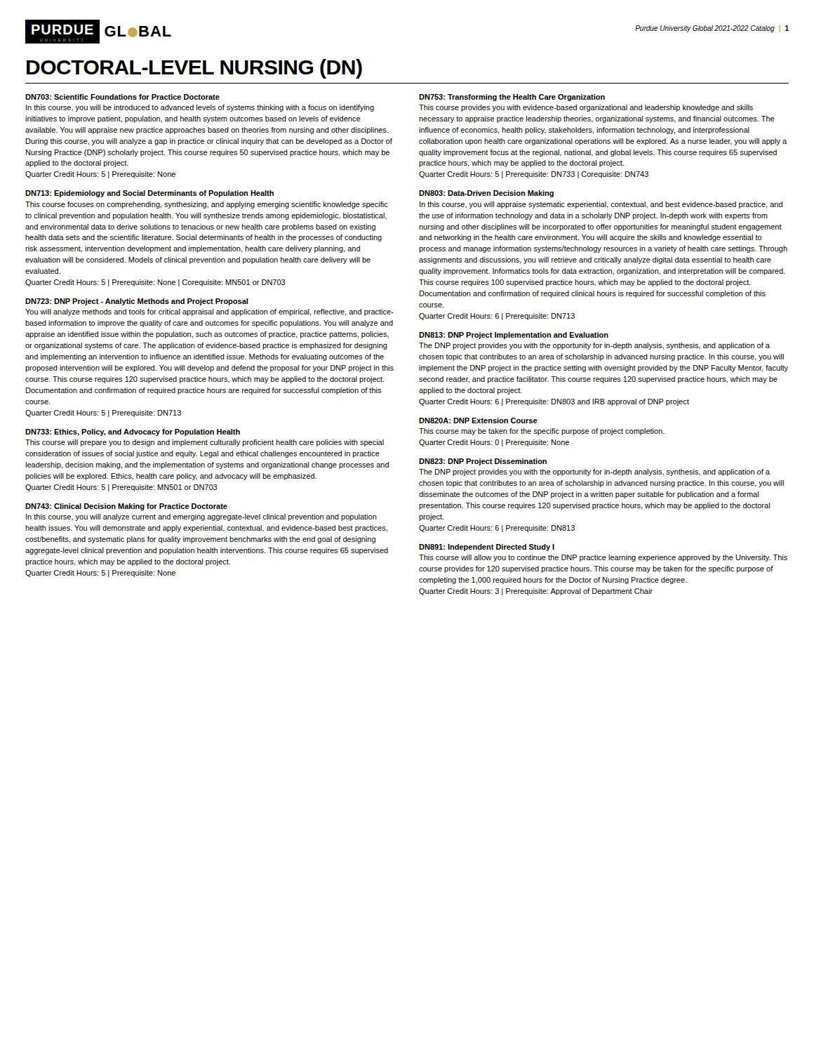PURDUEUNIVERSITY
GL BAL
Purdue University Global 2021-2022 Catalog|1
DOCTORAL-LEVEL NURSING (DN)
DN703: Scientific Foundations for Practice Doctorate
In this course, you will be introduced to advanced levels of systems thinking with a focus on identifying initiatives to improve patient, population, and health system outcomes based on levels of evidence available. You will appraise new practice approaches based on theories from nursing and other disciplines. During this course, you will analyze a gap in practice or clinical inquiry that can be developed as a Doctor of Nursing Practice (DNP) scholarly project. This course requires 50 supervised practice hours, which may be applied to the doctoral project.
Quarter Credit Hours: 5 | Prerequisite: None
DN713: Epidemiology and Social Determinants of Population Health
This course focuses on comprehending, synthesizing, and applying emerging scientific knowledge specific to clinical prevention and population health. You will synthesize trends among epidemiologic, biostatistical, and environmental data to derive solutions to tenacious or new health care problems based on existing health data sets and the scientific literature. Social determinants of health in the processes of conducting risk assessment, intervention development and implementation, health care delivery planning, and evaluation will be considered. Models of clinical prevention and population health care delivery will be evaluated.
Quarter Credit Hours: 5 | Prerequisite: None | Corequisite: MN501 or DN703
DN723: DNP Project - Analytic Methods and Project Proposal
You will analyze methods and tools for critical appraisal and application of empirical, reflective, and practice-based information to improve the quality of care and outcomes for specific populations. You will analyze and appraise an identified issue within the population, such as outcomes of practice, practice patterns, policies, or organizational systems of care. The application of evidence-based practice is emphasized for designing and implementing an intervention to influence an identified issue. Methods for evaluating outcomes of the proposed intervention will be explored. You will develop and defend the proposal for your DNP project in this course. This course requires 120 supervised practice hours, which may be applied to the doctoral project. Documentation and confirmation of required practice hours are required for successful completion of this course.
Quarter Credit Hours: 5 | Prerequisite: DN713
DN733: Ethics, Policy, and Advocacy for Population Health
This course will prepare you to design and implement culturally proficient health care policies with special consideration of issues of social justice and equity. Legal and ethical challenges encountered in practice leadership, decision making, and the implementation of systems and organizational change processes and policies will be explored. Ethics, health care policy, and advocacy will be emphasized.
Quarter Credit Hours: 5 | Prerequisite: MN501 or DN703
DN743: Clinical Decision Making for Practice Doctorate
In this course, you will analyze current and emerging aggregate-level clinical prevention and population health issues. You will demonstrate and apply experiential, contextual, and evidence-based best practices, cost/benefits, and systematic plans for quality improvement benchmarks with the end goal of designing aggregate-level clinical prevention and population health interventions. This course requires 65 supervised practice hours, which may be applied to the doctoral project.
Quarter Credit Hours: 5 | Prerequisite: None
DN753: Transforming the Health Care Organization
This course provides you with evidence-based organizational and leadership knowledge and skills necessary to appraise practice leadership theories, organizational systems, and financial outcomes. The influence of economics, health policy, stakeholders, information technology, and interprofessional collaboration upon health care organizational operations will be explored. As a nurse leader, you will apply a quality improvement focus at the regional, national, and global levels. This course requires 65 supervised practice hours, which may be applied to the doctoral project.
Quarter Credit Hours: 5 | Prerequisite: DN733 | Corequisite: DN743
DN803: Data-Driven Decision Making
In this course, you will appraise systematic experiential, contextual, and best evidence-based practice, and the use of information technology and data in a scholarly DNP project. In-depth work with experts from nursing and other disciplines will be incorporated to offer opportunities for meaningful student engagement and networking in the health care environment. You will acquire the skills and knowledge essential to process and manage information systems/technology resources in a variety of health care settings. Through assignments and discussions, you will retrieve and critically analyze digital data essential to health care quality improvement. Informatics tools for data extraction, organization, and interpretation will be compared. This course requires 100 supervised practice hours, which may be applied to the doctoral project. Documentation and confirmation of required clinical hours is required for successful completion of this course.
Quarter Credit Hours: 6 | Prerequisite: DN713
DN813: DNP Project Implementation and Evaluation
The DNP project provides you with the opportunity for in-depth analysis, synthesis, and application of a chosen topic that contributes to an area of scholarship in advanced nursing practice. In this course, you will implement the DNP project in the practice setting with oversight provided by the DNP Faculty Mentor, faculty second reader, and practice facilitator. This course requires 120 supervised practice hours, which may be applied to the doctoral project.
Quarter Credit Hours: 6 | Prerequisite: DN803 and IRB approval of DNP project
DN820A: DNP Extension Course
This course may be taken for the specific purpose of project completion.
Quarter Credit Hours: 0 | Prerequisite: None
DN823: DNP Project Dissemination
The DNP project provides you with the opportunity for in-depth analysis, synthesis, and application of a chosen topic that contributes to an area of scholarship in advanced nursing practice. In this course, you will disseminate the outcomes of the DNP project in a written paper suitable for publication and a formal presentation. This course requires 120 supervised practice hours, which may be applied to the doctoral project.
Quarter Credit Hours: 6 | Prerequisite: DN813
DN891: Independent Directed Study I
This course will allow you to continue the DNP practice learning experience approved by the University. This course provides for 120 supervised practice hours. This course may be taken for the specific purpose of completing the 1,000 required hours for the Doctor of Nursing Practice degree.
Quarter Credit Hours: 3 | Prerequisite: Approval of Department Chair